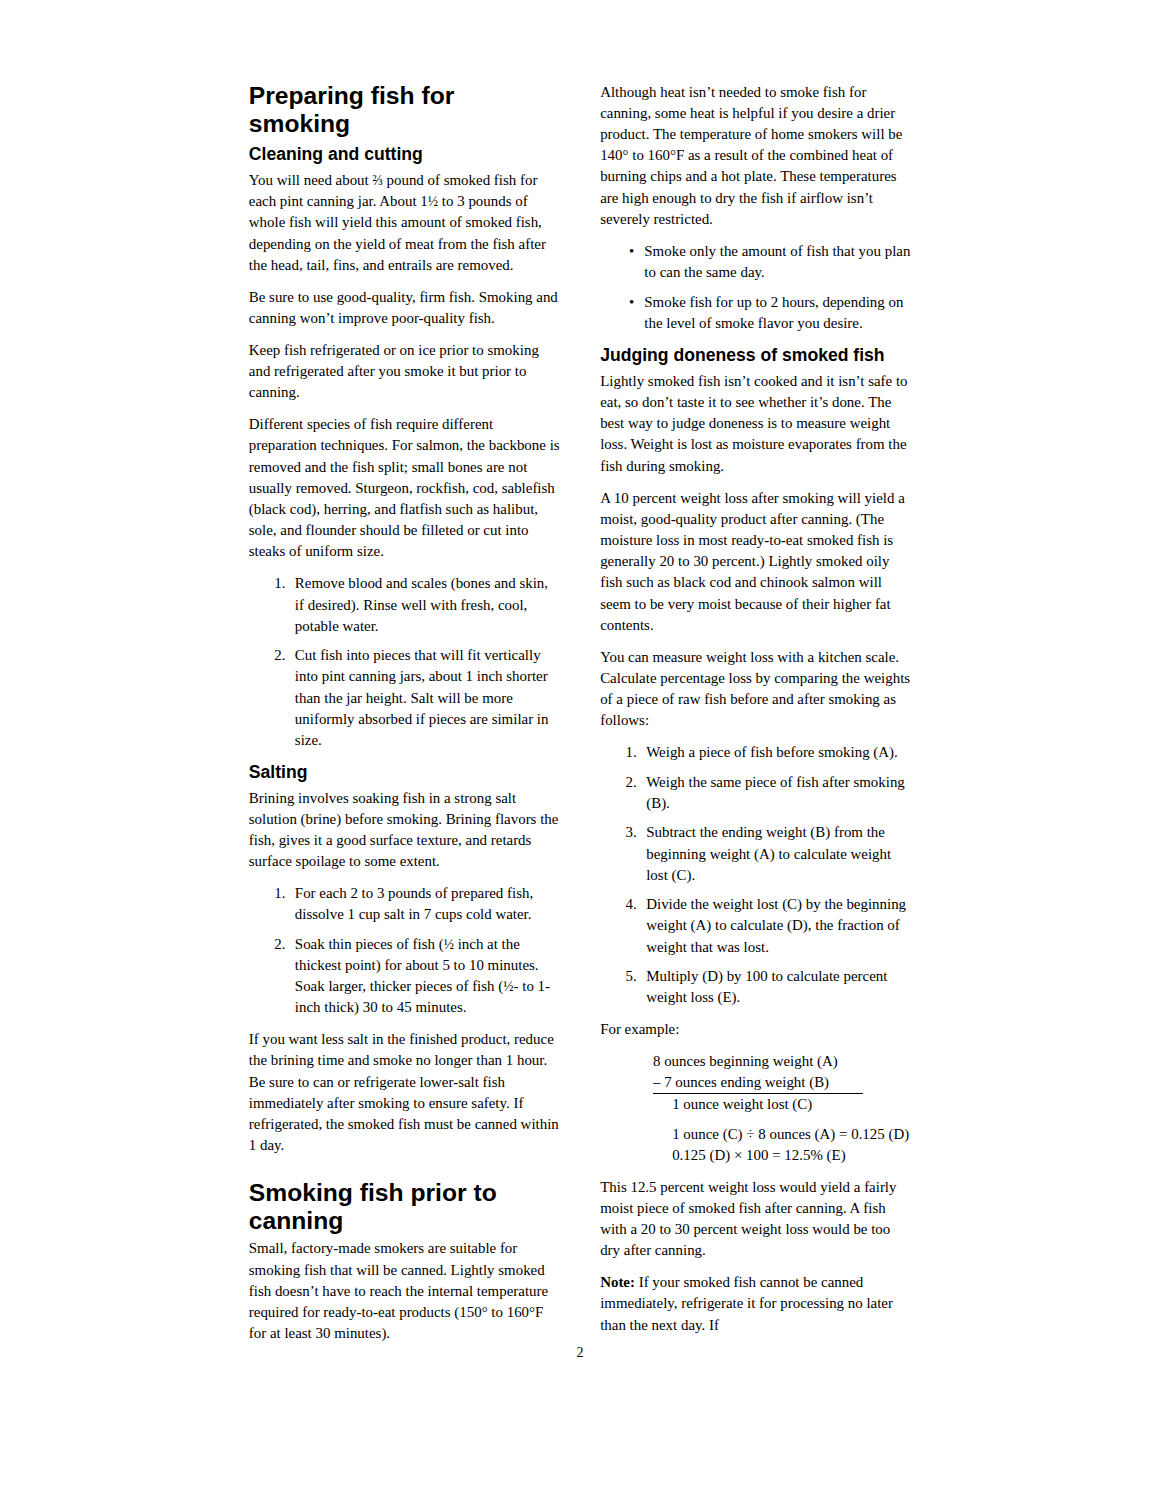Preparing fish for smoking
Cleaning and cutting
You will need about ⅔ pound of smoked fish for each pint canning jar. About 1½ to 3 pounds of whole fish will yield this amount of smoked fish, depending on the yield of meat from the fish after the head, tail, fins, and entrails are removed.
Be sure to use good-quality, firm fish. Smoking and canning won’t improve poor-quality fish.
Keep fish refrigerated or on ice prior to smoking and refrigerated after you smoke it but prior to canning.
Different species of fish require different preparation techniques. For salmon, the backbone is removed and the fish split; small bones are not usually removed. Sturgeon, rockfish, cod, sablefish (black cod), herring, and flatfish such as halibut, sole, and flounder should be filleted or cut into steaks of uniform size.
Remove blood and scales (bones and skin, if desired). Rinse well with fresh, cool, potable water.
Cut fish into pieces that will fit vertically into pint canning jars, about 1 inch shorter than the jar height. Salt will be more uniformly absorbed if pieces are similar in size.
Salting
Brining involves soaking fish in a strong salt solution (brine) before smoking. Brining flavors the fish, gives it a good surface texture, and retards surface spoilage to some extent.
For each 2 to 3 pounds of prepared fish, dissolve 1 cup salt in 7 cups cold water.
Soak thin pieces of fish (½ inch at the thickest point) for about 5 to 10 minutes. Soak larger, thicker pieces of fish (½- to 1-inch thick) 30 to 45 minutes.
If you want less salt in the finished product, reduce the brining time and smoke no longer than 1 hour. Be sure to can or refrigerate lower-salt fish immediately after smoking to ensure safety. If refrigerated, the smoked fish must be canned within 1 day.
Smoking fish prior to canning
Small, factory-made smokers are suitable for smoking fish that will be canned. Lightly smoked fish doesn’t have to reach the internal temperature required for ready-to-eat products (150° to 160°F for at least 30 minutes).
Although heat isn’t needed to smoke fish for canning, some heat is helpful if you desire a drier product. The temperature of home smokers will be 140° to 160°F as a result of the combined heat of burning chips and a hot plate. These temperatures are high enough to dry the fish if airflow isn’t severely restricted.
Smoke only the amount of fish that you plan to can the same day.
Smoke fish for up to 2 hours, depending on the level of smoke flavor you desire.
Judging doneness of smoked fish
Lightly smoked fish isn’t cooked and it isn’t safe to eat, so don’t taste it to see whether it’s done. The best way to judge doneness is to measure weight loss. Weight is lost as moisture evaporates from the fish during smoking.
A 10 percent weight loss after smoking will yield a moist, good-quality product after canning. (The moisture loss in most ready-to-eat smoked fish is generally 20 to 30 percent.) Lightly smoked oily fish such as black cod and chinook salmon will seem to be very moist because of their higher fat contents.
You can measure weight loss with a kitchen scale. Calculate percentage loss by comparing the weights of a piece of raw fish before and after smoking as follows:
Weigh a piece of fish before smoking (A).
Weigh the same piece of fish after smoking (B).
Subtract the ending weight (B) from the beginning weight (A) to calculate weight lost (C).
Divide the weight lost (C) by the beginning weight (A) to calculate (D), the fraction of weight that was lost.
Multiply (D) by 100 to calculate percent weight loss (E).
For example:
8 ounces beginning weight (A)
– 7 ounces ending weight (B)
1 ounce weight lost (C)
1 ounce (C) ÷ 8 ounces (A) = 0.125 (D)
0.125 (D) × 100 = 12.5% (E)
This 12.5 percent weight loss would yield a fairly moist piece of smoked fish after canning. A fish with a 20 to 30 percent weight loss would be too dry after canning.
Note: If your smoked fish cannot be canned immediately, refrigerate it for processing no later than the next day. If
2